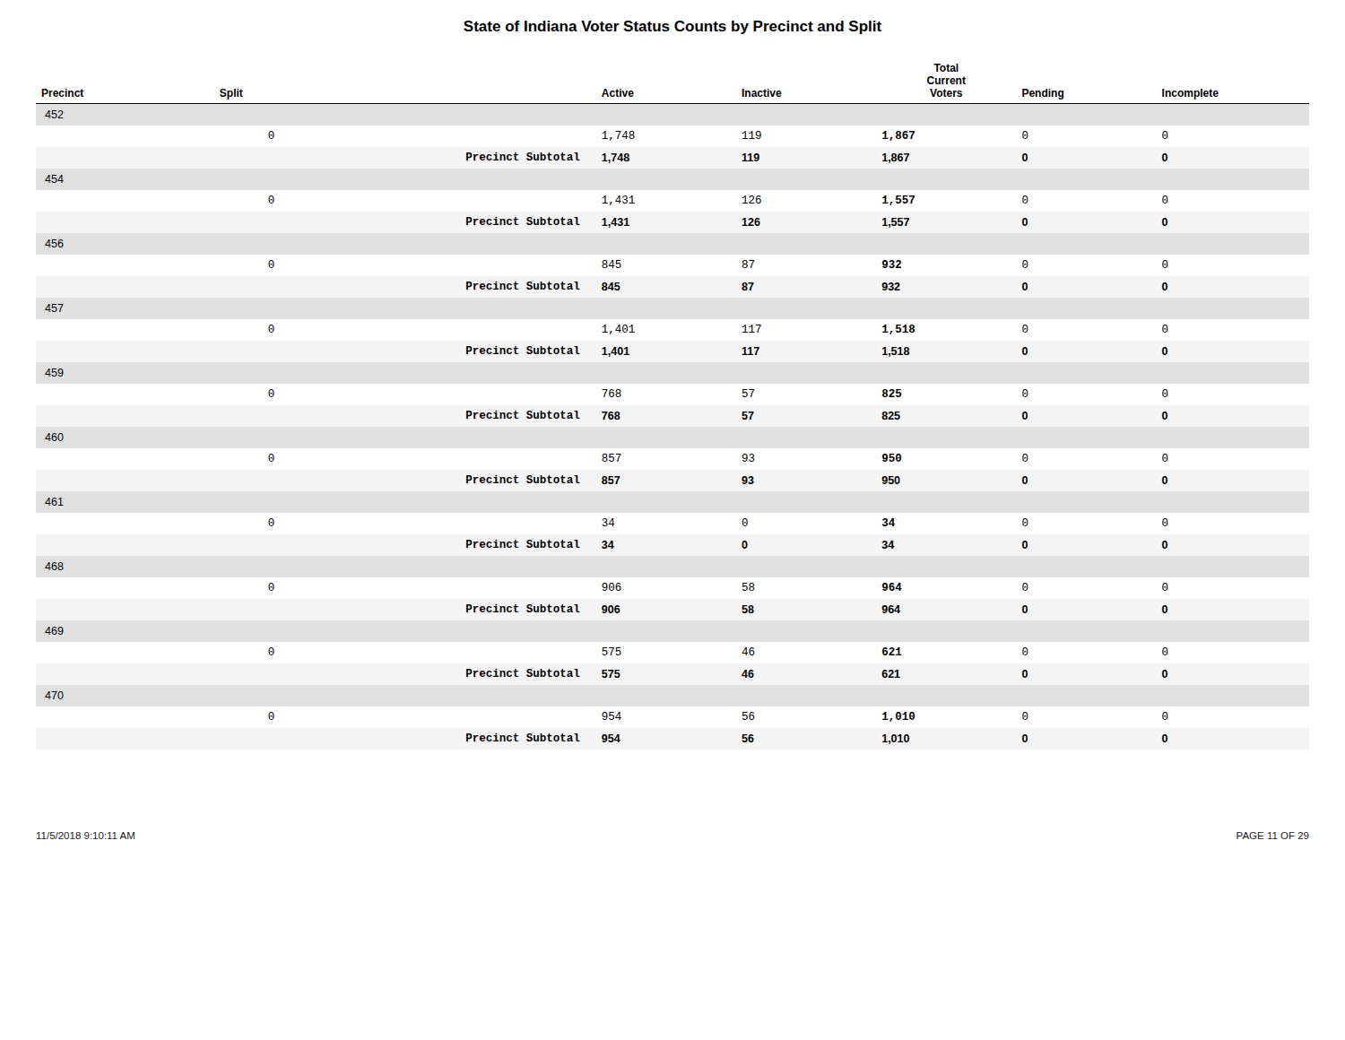State of Indiana Voter Status Counts by Precinct and Split
| Precinct | Split | Active | Inactive | Total Current Voters | Pending | Incomplete |
| --- | --- | --- | --- | --- | --- | --- |
| 452 | |
| | 0 | 1,748 | 119 | 1,867 | 0 | 0 |
| | Precinct Subtotal | 1,748 | 119 | 1,867 | 0 | 0 |
| 454 | |
| | 0 | 1,431 | 126 | 1,557 | 0 | 0 |
| | Precinct Subtotal | 1,431 | 126 | 1,557 | 0 | 0 |
| 456 | |
| | 0 | 845 | 87 | 932 | 0 | 0 |
| | Precinct Subtotal | 845 | 87 | 932 | 0 | 0 |
| 457 | |
| | 0 | 1,401 | 117 | 1,518 | 0 | 0 |
| | Precinct Subtotal | 1,401 | 117 | 1,518 | 0 | 0 |
| 459 | |
| | 0 | 768 | 57 | 825 | 0 | 0 |
| | Precinct Subtotal | 768 | 57 | 825 | 0 | 0 |
| 460 | |
| | 0 | 857 | 93 | 950 | 0 | 0 |
| | Precinct Subtotal | 857 | 93 | 950 | 0 | 0 |
| 461 | |
| | 0 | 34 | 0 | 34 | 0 | 0 |
| | Precinct Subtotal | 34 | 0 | 34 | 0 | 0 |
| 468 | |
| | 0 | 906 | 58 | 964 | 0 | 0 |
| | Precinct Subtotal | 906 | 58 | 964 | 0 | 0 |
| 469 | |
| | 0 | 575 | 46 | 621 | 0 | 0 |
| | Precinct Subtotal | 575 | 46 | 621 | 0 | 0 |
| 470 | |
| | 0 | 954 | 56 | 1,010 | 0 | 0 |
| | Precinct Subtotal | 954 | 56 | 1,010 | 0 | 0 |
11/5/2018 9:10:11 AM
PAGE 11 OF 29